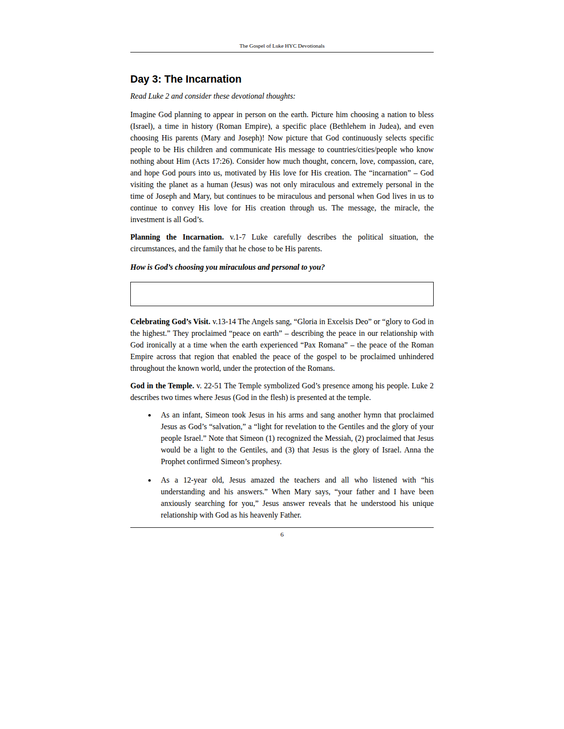The Gospel of Luke HYC Devotionals
Day 3: The Incarnation
Read Luke 2 and consider these devotional thoughts:
Imagine God planning to appear in person on the earth. Picture him choosing a nation to bless (Israel), a time in history (Roman Empire), a specific place (Bethlehem in Judea), and even choosing His parents (Mary and Joseph)! Now picture that God continuously selects specific people to be His children and communicate His message to countries/cities/people who know nothing about Him (Acts 17:26). Consider how much thought, concern, love, compassion, care, and hope God pours into us, motivated by His love for His creation. The “incarnation” – God visiting the planet as a human (Jesus) was not only miraculous and extremely personal in the time of Joseph and Mary, but continues to be miraculous and personal when God lives in us to continue to convey His love for His creation through us. The message, the miracle, the investment is all God’s.
Planning the Incarnation. v.1-7 Luke carefully describes the political situation, the circumstances, and the family that he chose to be His parents.
How is God’s choosing you miraculous and personal to you?
Celebrating God’s Visit. v.13-14 The Angels sang, “Gloria in Excelsis Deo” or “glory to God in the highest.” They proclaimed “peace on earth” – describing the peace in our relationship with God ironically at a time when the earth experienced “Pax Romana” – the peace of the Roman Empire across that region that enabled the peace of the gospel to be proclaimed unhindered throughout the known world, under the protection of the Romans.
God in the Temple. v. 22-51 The Temple symbolized God’s presence among his people. Luke 2 describes two times where Jesus (God in the flesh) is presented at the temple.
As an infant, Simeon took Jesus in his arms and sang another hymn that proclaimed Jesus as God’s “salvation,” a “light for revelation to the Gentiles and the glory of your people Israel.” Note that Simeon (1) recognized the Messiah, (2) proclaimed that Jesus would be a light to the Gentiles, and (3) that Jesus is the glory of Israel. Anna the Prophet confirmed Simeon’s prophesy.
As a 12-year old, Jesus amazed the teachers and all who listened with “his understanding and his answers.” When Mary says, “your father and I have been anxiously searching for you,” Jesus answer reveals that he understood his unique relationship with God as his heavenly Father.
6